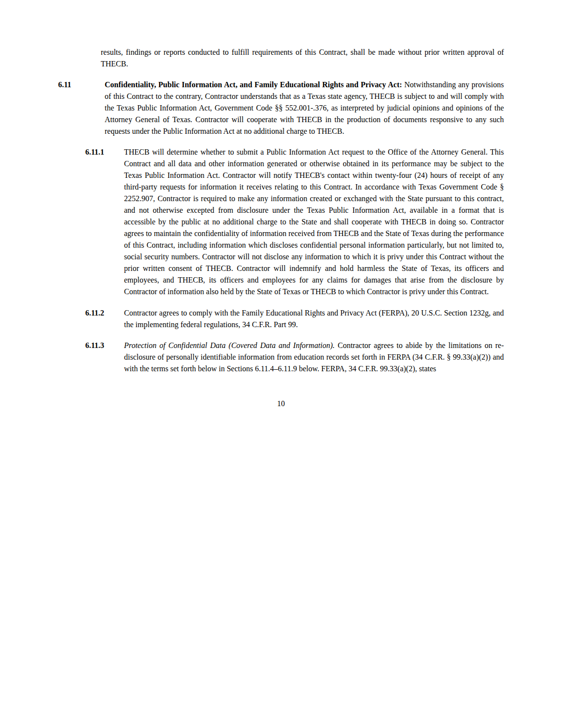results, findings or reports conducted to fulfill requirements of this Contract, shall be made without prior written approval of THECB.
6.11
Confidentiality, Public Information Act, and Family Educational Rights and Privacy Act: Notwithstanding any provisions of this Contract to the contrary, Contractor understands that as a Texas state agency, THECB is subject to and will comply with the Texas Public Information Act, Government Code §§ 552.001-.376, as interpreted by judicial opinions and opinions of the Attorney General of Texas. Contractor will cooperate with THECB in the production of documents responsive to any such requests under the Public Information Act at no additional charge to THECB.
6.11.1
THECB will determine whether to submit a Public Information Act request to the Office of the Attorney General. This Contract and all data and other information generated or otherwise obtained in its performance may be subject to the Texas Public Information Act. Contractor will notify THECB's contact within twenty-four (24) hours of receipt of any third-party requests for information it receives relating to this Contract. In accordance with Texas Government Code § 2252.907, Contractor is required to make any information created or exchanged with the State pursuant to this contract, and not otherwise excepted from disclosure under the Texas Public Information Act, available in a format that is accessible by the public at no additional charge to the State and shall cooperate with THECB in doing so. Contractor agrees to maintain the confidentiality of information received from THECB and the State of Texas during the performance of this Contract, including information which discloses confidential personal information particularly, but not limited to, social security numbers. Contractor will not disclose any information to which it is privy under this Contract without the prior written consent of THECB. Contractor will indemnify and hold harmless the State of Texas, its officers and employees, and THECB, its officers and employees for any claims for damages that arise from the disclosure by Contractor of information also held by the State of Texas or THECB to which Contractor is privy under this Contract.
6.11.2
Contractor agrees to comply with the Family Educational Rights and Privacy Act (FERPA), 20 U.S.C. Section 1232g, and the implementing federal regulations, 34 C.F.R. Part 99.
6.11.3
Protection of Confidential Data (Covered Data and Information). Contractor agrees to abide by the limitations on re-disclosure of personally identifiable information from education records set forth in FERPA (34 C.F.R. § 99.33(a)(2)) and with the terms set forth below in Sections 6.11.4–6.11.9 below. FERPA, 34 C.F.R. 99.33(a)(2), states
10